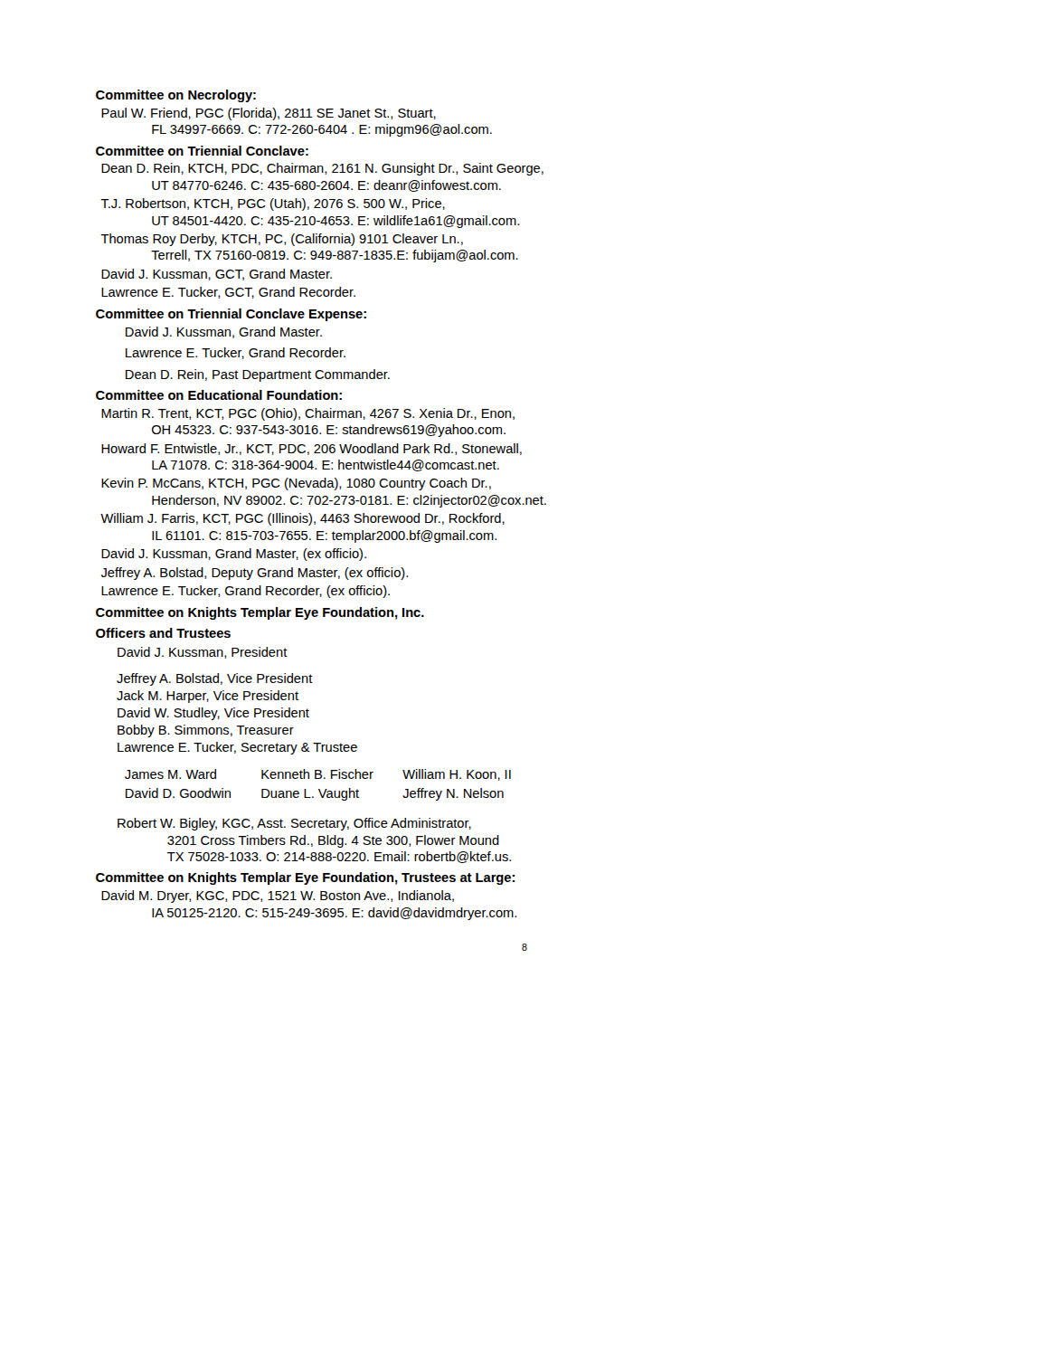Committee on Necrology:
Paul W. Friend, PGC (Florida), 2811 SE Janet St., Stuart, FL 34997-6669. C: 772-260-6404 . E: mipgm96@aol.com.
Committee on Triennial Conclave:
Dean D. Rein, KTCH, PDC, Chairman, 2161 N. Gunsight Dr., Saint George, UT 84770-6246. C: 435-680-2604. E: deanr@infowest.com.
T.J. Robertson, KTCH, PGC (Utah), 2076 S. 500 W., Price, UT 84501-4420. C: 435-210-4653. E: wildlife1a61@gmail.com.
Thomas Roy Derby, KTCH, PC, (California) 9101 Cleaver Ln., Terrell, TX 75160-0819. C: 949-887-1835.E: fubijam@aol.com.
David J. Kussman, GCT, Grand Master.
Lawrence E. Tucker, GCT, Grand Recorder.
Committee on Triennial Conclave Expense:
David J. Kussman, Grand Master.
Lawrence E. Tucker, Grand Recorder.
Dean D. Rein, Past Department Commander.
Committee on Educational Foundation:
Martin R. Trent, KCT, PGC (Ohio), Chairman, 4267 S. Xenia Dr., Enon, OH 45323. C: 937-543-3016. E: standrews619@yahoo.com.
Howard F. Entwistle, Jr., KCT, PDC, 206 Woodland Park Rd., Stonewall, LA 71078. C: 318-364-9004. E: hentwistle44@comcast.net.
Kevin P. McCans, KTCH, PGC (Nevada), 1080 Country Coach Dr., Henderson, NV 89002. C: 702-273-0181. E: cl2injector02@cox.net.
William J. Farris, KCT, PGC (Illinois), 4463 Shorewood Dr., Rockford, IL 61101. C: 815-703-7655. E: templar2000.bf@gmail.com.
David J. Kussman, Grand Master, (ex officio).
Jeffrey A. Bolstad, Deputy Grand Master, (ex officio).
Lawrence E. Tucker, Grand Recorder, (ex officio).
Committee on Knights Templar Eye Foundation, Inc.
Officers and Trustees
David J. Kussman, President
Jeffrey A. Bolstad, Vice President
Jack M. Harper, Vice President
David W. Studley, Vice President
Bobby B. Simmons, Treasurer
Lawrence E. Tucker, Secretary & Trustee
| James M. Ward | Kenneth B. Fischer | William H. Koon, II |
| David D. Goodwin | Duane L. Vaught | Jeffrey N. Nelson |
Robert W. Bigley, KGC, Asst. Secretary, Office Administrator, 3201 Cross Timbers Rd., Bldg. 4 Ste 300, Flower Mound TX 75028-1033. O: 214-888-0220. Email: robertb@ktef.us.
Committee on Knights Templar Eye Foundation, Trustees at Large:
David M. Dryer, KGC, PDC, 1521 W. Boston Ave., Indianola, IA 50125-2120. C: 515-249-3695. E: david@davidmdryer.com.
8